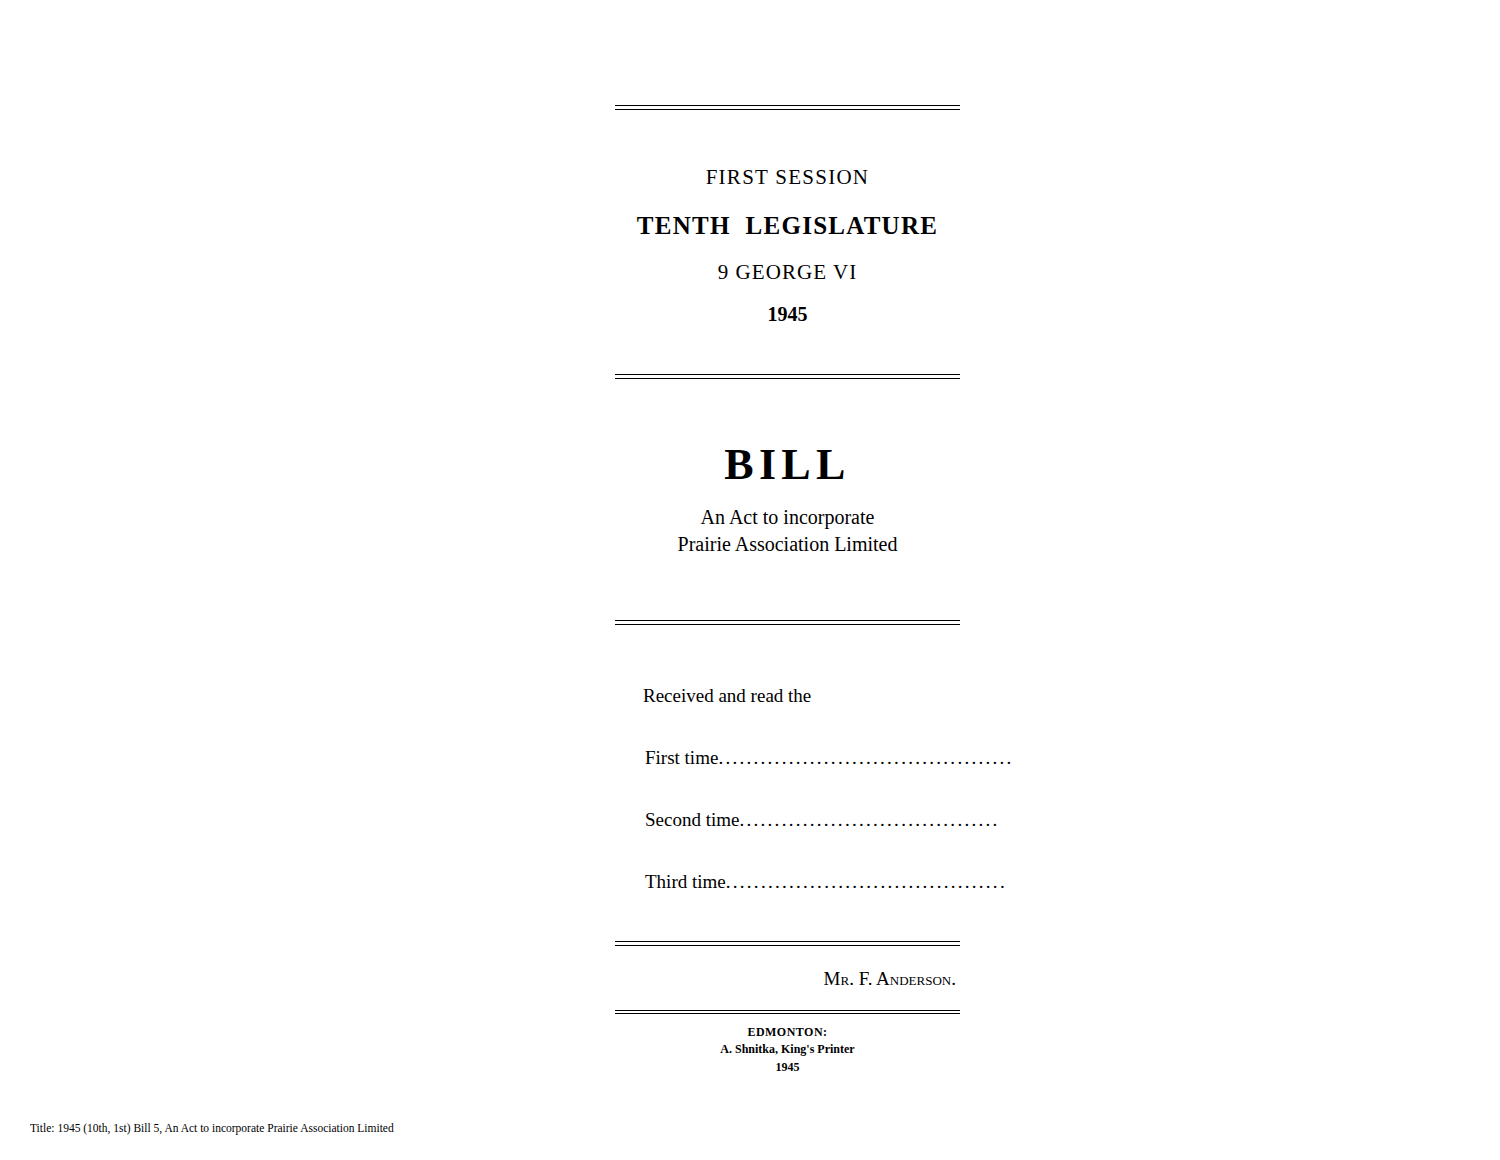FIRST SESSION
TENTH LEGISLATURE
9 GEORGE VI
1945
BILL
An Act to incorporate
Prairie Association Limited
Received and read the
First time..........................................
Second time.....................................
Third time........................................
Mr. F. Anderson.
EDMONTON:
A. Shnitka, King's Printer
1945
Title: 1945 (10th, 1st) Bill 5, An Act to incorporate Prairie Association Limited